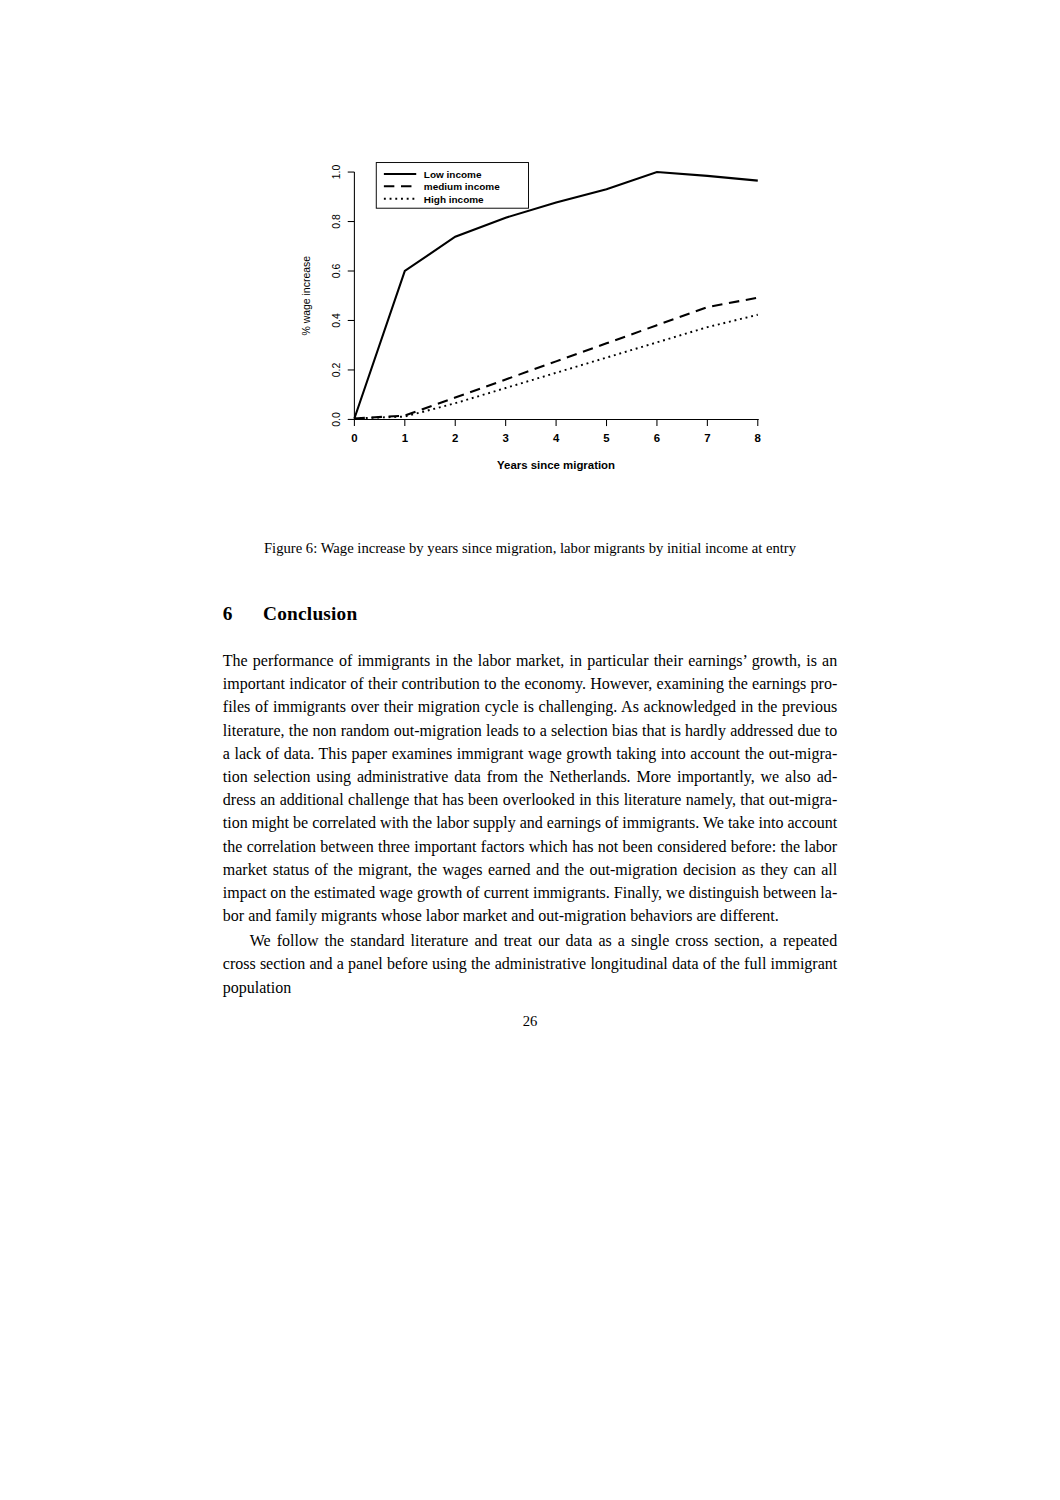0.0 0.2 0.4 0.6 0.8 1.0 % wage increase 0 1 2 3 4 5 6 7 8 Years since migration Low income medium income High income
Figure 6: Wage increase by years since migration, labor migrants by initial income at entry
6 Conclusion
The performance of immigrants in the labor market, in particular their earnings’ growth, is an important indicator of their contribution to the economy. However, examining the earnings profiles of immigrants over their migration cycle is challenging. As acknowledged in the previous literature, the non random out-migration leads to a selection bias that is hardly addressed due to a lack of data. This paper examines immigrant wage growth taking into account the out-migration selection using administrative data from the Netherlands. More importantly, we also address an additional challenge that has been overlooked in this literature namely, that out-migration might be correlated with the labor supply and earnings of immigrants. We take into account the correlation between three important factors which has not been considered before: the labor market status of the migrant, the wages earned and the out-migration decision as they can all impact on the estimated wage growth of current immigrants. Finally, we distinguish between labor and family migrants whose labor market and out-migration behaviors are different.
We follow the standard literature and treat our data as a single cross section, a repeated cross section and a panel before using the administrative longitudinal data of the full immigrant population
26